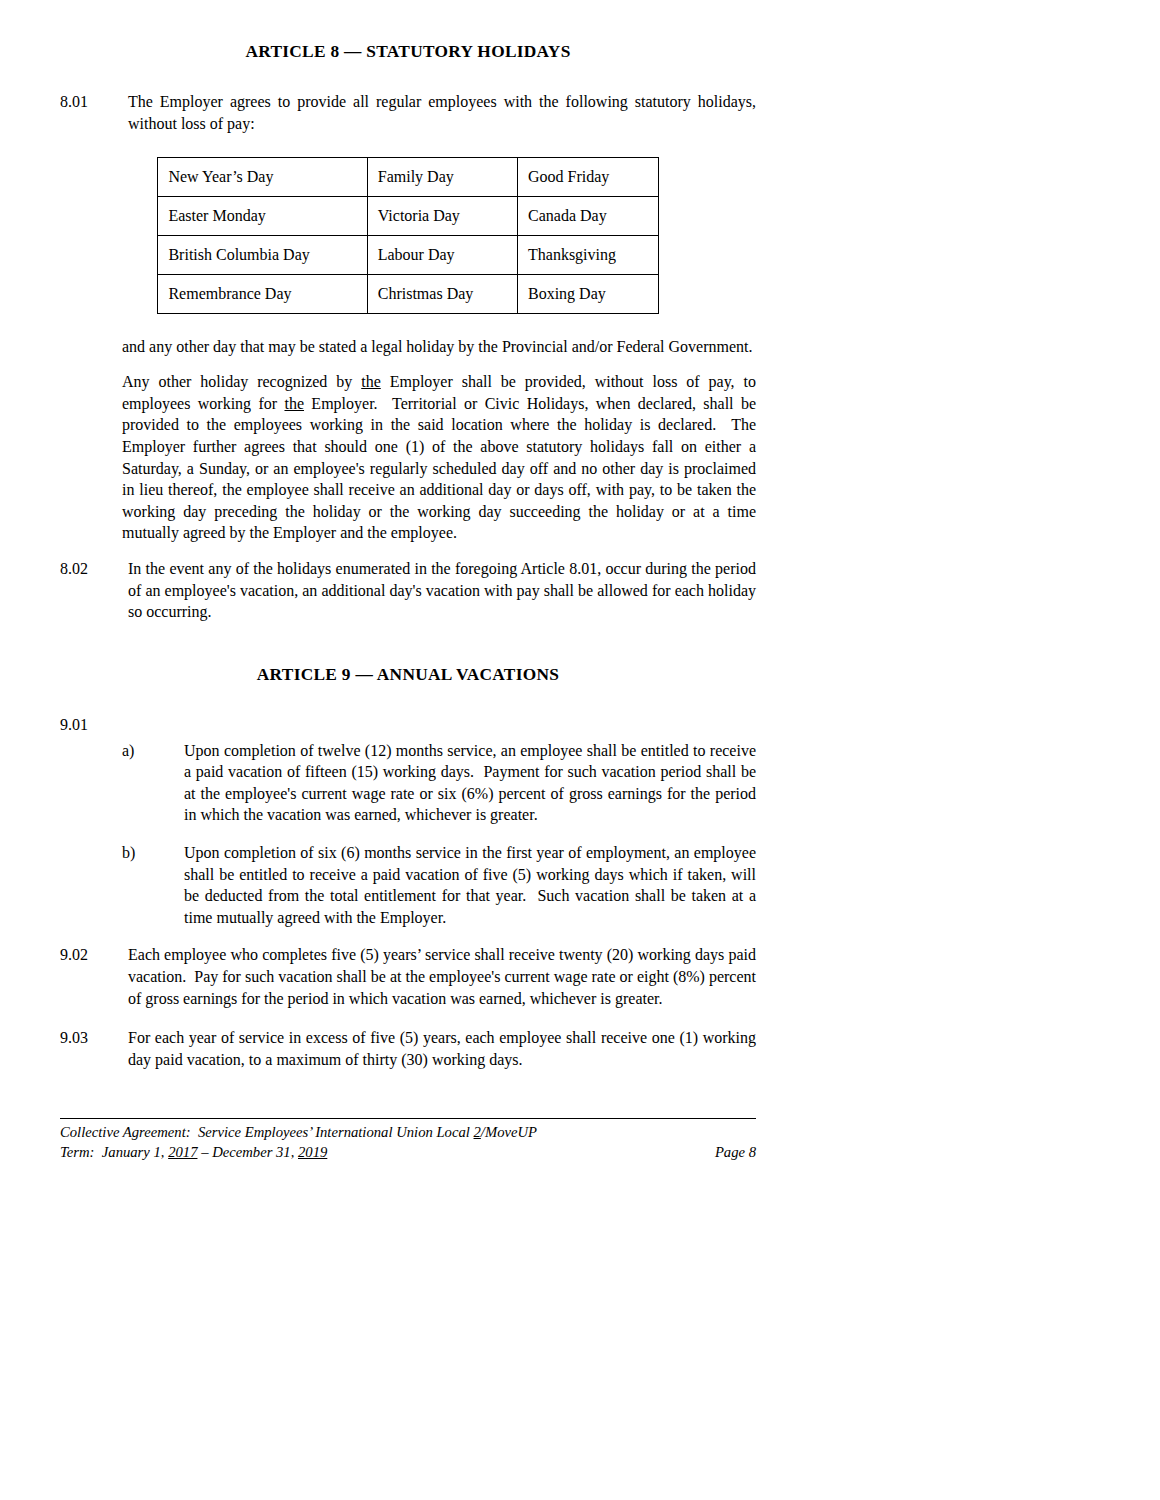ARTICLE 8 — STATUTORY HOLIDAYS
8.01
The Employer agrees to provide all regular employees with the following statutory holidays, without loss of pay:
| New Year’s Day | Family Day | Good Friday |
| Easter Monday | Victoria Day | Canada Day |
| British Columbia Day | Labour Day | Thanksgiving |
| Remembrance Day | Christmas Day | Boxing Day |
and any other day that may be stated a legal holiday by the Provincial and/or Federal Government.
Any other holiday recognized by the Employer shall be provided, without loss of pay, to employees working for the Employer. Territorial or Civic Holidays, when declared, shall be provided to the employees working in the said location where the holiday is declared. The Employer further agrees that should one (1) of the above statutory holidays fall on either a Saturday, a Sunday, or an employee's regularly scheduled day off and no other day is proclaimed in lieu thereof, the employee shall receive an additional day or days off, with pay, to be taken the working day preceding the holiday or the working day succeeding the holiday or at a time mutually agreed by the Employer and the employee.
8.02
In the event any of the holidays enumerated in the foregoing Article 8.01, occur during the period of an employee's vacation, an additional day's vacation with pay shall be allowed for each holiday so occurring.
ARTICLE 9 — ANNUAL VACATIONS
9.01
a)
Upon completion of twelve (12) months service, an employee shall be entitled to receive a paid vacation of fifteen (15) working days. Payment for such vacation period shall be at the employee's current wage rate or six (6%) percent of gross earnings for the period in which the vacation was earned, whichever is greater.
b)
Upon completion of six (6) months service in the first year of employment, an employee shall be entitled to receive a paid vacation of five (5) working days which if taken, will be deducted from the total entitlement for that year. Such vacation shall be taken at a time mutually agreed with the Employer.
9.02
Each employee who completes five (5) years’ service shall receive twenty (20) working days paid vacation. Pay for such vacation shall be at the employee's current wage rate or eight (8%) percent of gross earnings for the period in which vacation was earned, whichever is greater.
9.03
For each year of service in excess of five (5) years, each employee shall receive one (1) working day paid vacation, to a maximum of thirty (30) working days.
Collective Agreement: Service Employees’ International Union Local 2/MoveUP
Term: January 1, 2017 – December 31, 2019 Page 8